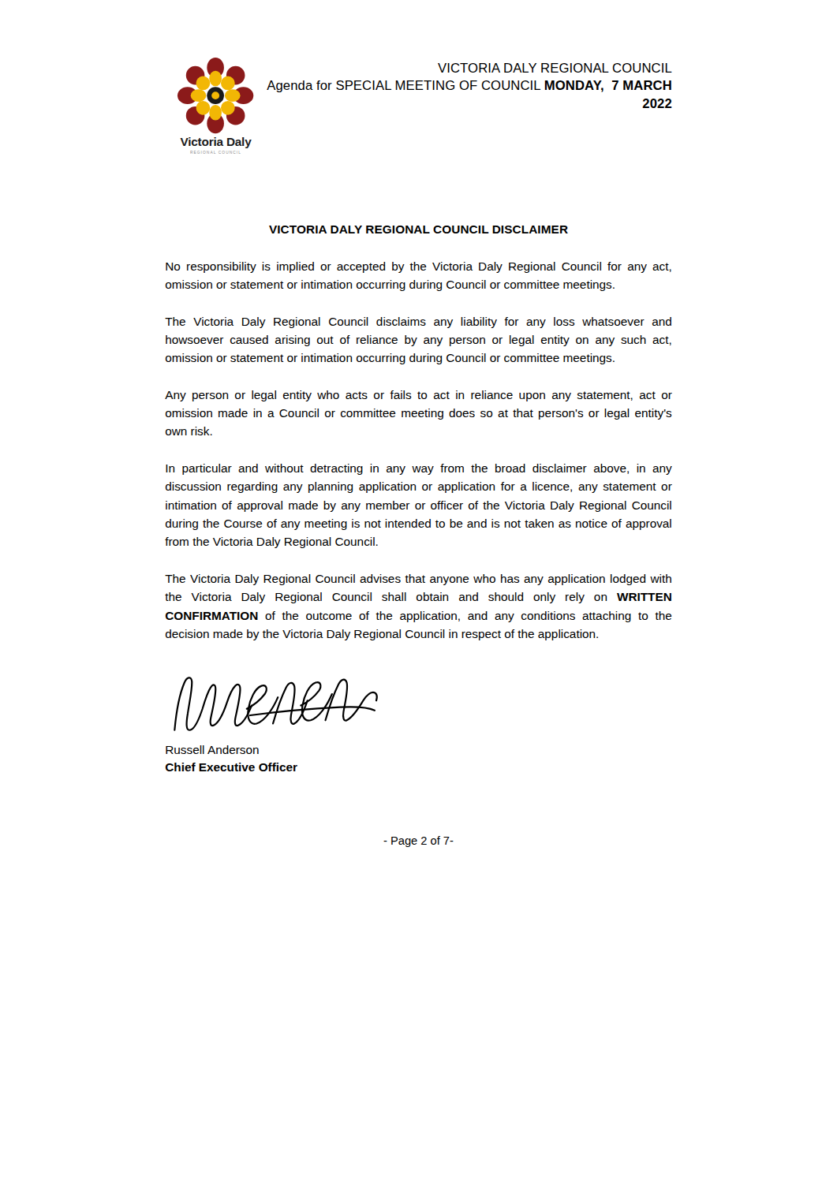Victoria Daly
Regional Council
VICTORIA DALY REGIONAL COUNCIL
Agenda for SPECIAL MEETING OF COUNCIL MONDAY, 7 MARCH 2022
VICTORIA DALY REGIONAL COUNCIL DISCLAIMER
No responsibility is implied or accepted by the Victoria Daly Regional Council for any act, omission or statement or intimation occurring during Council or committee meetings.
The Victoria Daly Regional Council disclaims any liability for any loss whatsoever and howsoever caused arising out of reliance by any person or legal entity on any such act, omission or statement or intimation occurring during Council or committee meetings.
Any person or legal entity who acts or fails to act in reliance upon any statement, act or omission made in a Council or committee meeting does so at that person's or legal entity's own risk.
In particular and without detracting in any way from the broad disclaimer above, in any discussion regarding any planning application or application for a licence, any statement or intimation of approval made by any member or officer of the Victoria Daly Regional Council during the Course of any meeting is not intended to be and is not taken as notice of approval from the Victoria Daly Regional Council.
The Victoria Daly Regional Council advises that anyone who has any application lodged with the Victoria Daly Regional Council shall obtain and should only rely on WRITTEN CONFIRMATION of the outcome of the application, and any conditions attaching to the decision made by the Victoria Daly Regional Council in respect of the application.
Russell Anderson
Chief Executive Officer
- Page 2 of 7-